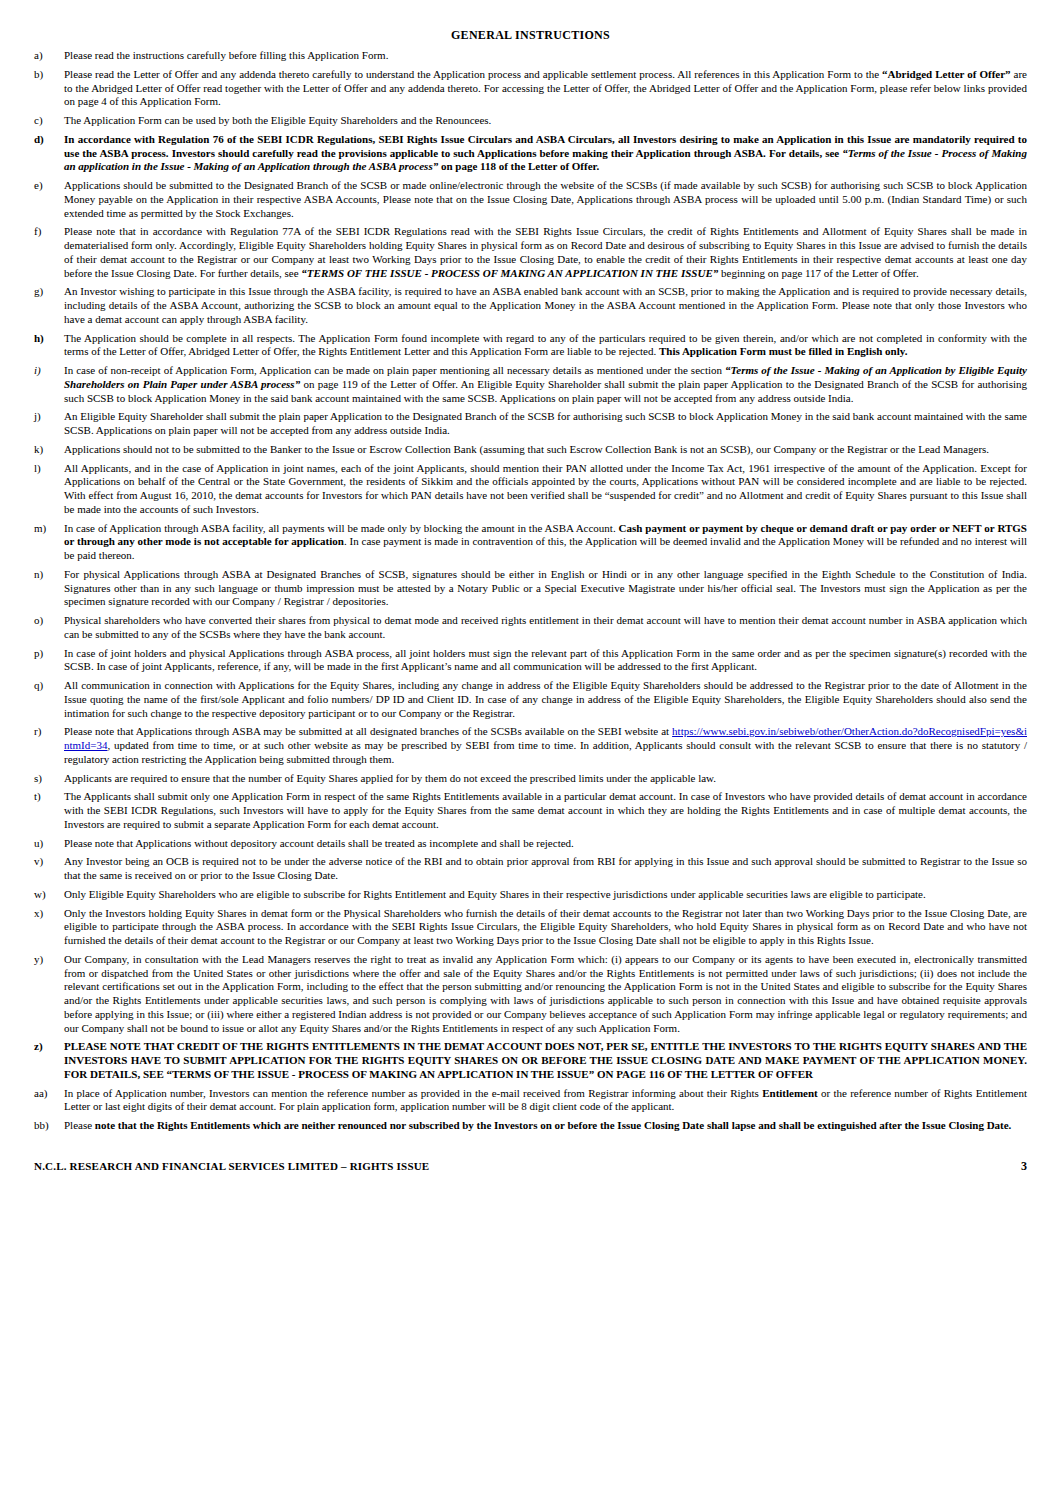GENERAL INSTRUCTIONS
a) Please read the instructions carefully before filling this Application Form.
b) Please read the Letter of Offer and any addenda thereto carefully to understand the Application process and applicable settlement process. All references in this Application Form to the “Abridged Letter of Offer” are to the Abridged Letter of Offer read together with the Letter of Offer and any addenda thereto. For accessing the Letter of Offer, the Abridged Letter of Offer and the Application Form, please refer below links provided on page 4 of this Application Form.
c) The Application Form can be used by both the Eligible Equity Shareholders and the Renouncees.
d) In accordance with Regulation 76 of the SEBI ICDR Regulations, SEBI Rights Issue Circulars and ASBA Circulars, all Investors desiring to make an Application in this Issue are mandatorily required to use the ASBA process. Investors should carefully read the provisions applicable to such Applications before making their Application through ASBA. For details, see “Terms of the Issue - Process of Making an application in the Issue - Making of an Application through the ASBA process” on page 118 of the Letter of Offer.
e) Applications should be submitted to the Designated Branch of the SCSB or made online/electronic through the website of the SCSBs (if made available by such SCSB) for authorising such SCSB to block Application Money payable on the Application in their respective ASBA Accounts, Please note that on the Issue Closing Date, Applications through ASBA process will be uploaded until 5.00 p.m. (Indian Standard Time) or such extended time as permitted by the Stock Exchanges.
f) Please note that in accordance with Regulation 77A of the SEBI ICDR Regulations read with the SEBI Rights Issue Circulars, the credit of Rights Entitlements and Allotment of Equity Shares shall be made in dematerialised form only. Accordingly, Eligible Equity Shareholders holding Equity Shares in physical form as on Record Date and desirous of subscribing to Equity Shares in this Issue are advised to furnish the details of their demat account to the Registrar or our Company at least two Working Days prior to the Issue Closing Date, to enable the credit of their Rights Entitlements in their respective demat accounts at least one day before the Issue Closing Date. For further details, see “TERMS OF THE ISSUE - PROCESS OF MAKING AN APPLICATION IN THE ISSUE” beginning on page 117 of the Letter of Offer.
g) An Investor wishing to participate in this Issue through the ASBA facility, is required to have an ASBA enabled bank account with an SCSB, prior to making the Application and is required to provide necessary details, including details of the ASBA Account, authorizing the SCSB to block an amount equal to the Application Money in the ASBA Account mentioned in the Application Form. Please note that only those Investors who have a demat account can apply through ASBA facility.
h) The Application should be complete in all respects. The Application Form found incomplete with regard to any of the particulars required to be given therein, and/or which are not completed in conformity with the terms of the Letter of Offer, Abridged Letter of Offer, the Rights Entitlement Letter and this Application Form are liable to be rejected. This Application Form must be filled in English only.
i) In case of non-receipt of Application Form, Application can be made on plain paper mentioning all necessary details as mentioned under the section “Terms of the Issue - Making of an Application by Eligible Equity Shareholders on Plain Paper under ASBA process” on page 119 of the Letter of Offer. An Eligible Equity Shareholder shall submit the plain paper Application to the Designated Branch of the SCSB for authorising such SCSB to block Application Money in the said bank account maintained with the same SCSB. Applications on plain paper will not be accepted from any address outside India.
j) An Eligible Equity Shareholder shall submit the plain paper Application to the Designated Branch of the SCSB for authorising such SCSB to block Application Money in the said bank account maintained with the same SCSB. Applications on plain paper will not be accepted from any address outside India.
k) Applications should not to be submitted to the Banker to the Issue or Escrow Collection Bank (assuming that such Escrow Collection Bank is not an SCSB), our Company or the Registrar or the Lead Managers.
l) All Applicants, and in the case of Application in joint names, each of the joint Applicants, should mention their PAN allotted under the Income Tax Act, 1961 irrespective of the amount of the Application. Except for Applications on behalf of the Central or the State Government, the residents of Sikkim and the officials appointed by the courts, Applications without PAN will be considered incomplete and are liable to be rejected. With effect from August 16, 2010, the demat accounts for Investors for which PAN details have not been verified shall be “suspended for credit” and no Allotment and credit of Equity Shares pursuant to this Issue shall be made into the accounts of such Investors.
m) In case of Application through ASBA facility, all payments will be made only by blocking the amount in the ASBA Account. Cash payment or payment by cheque or demand draft or pay order or NEFT or RTGS or through any other mode is not acceptable for application. In case payment is made in contravention of this, the Application will be deemed invalid and the Application Money will be refunded and no interest will be paid thereon.
n) For physical Applications through ASBA at Designated Branches of SCSB, signatures should be either in English or Hindi or in any other language specified in the Eighth Schedule to the Constitution of India. Signatures other than in any such language or thumb impression must be attested by a Notary Public or a Special Executive Magistrate under his/her official seal. The Investors must sign the Application as per the specimen signature recorded with our Company / Registrar / depositories.
o) Physical shareholders who have converted their shares from physical to demat mode and received rights entitlement in their demat account will have to mention their demat account number in ASBA application which can be submitted to any of the SCSBs where they have the bank account.
p) In case of joint holders and physical Applications through ASBA process, all joint holders must sign the relevant part of this Application Form in the same order and as per the specimen signature(s) recorded with the SCSB. In case of joint Applicants, reference, if any, will be made in the first Applicant’s name and all communication will be addressed to the first Applicant.
q) All communication in connection with Applications for the Equity Shares, including any change in address of the Eligible Equity Shareholders should be addressed to the Registrar prior to the date of Allotment in the Issue quoting the name of the first/sole Applicant and folio numbers/ DP ID and Client ID. In case of any change in address of the Eligible Equity Shareholders, the Eligible Equity Shareholders should also send the intimation for such change to the respective depository participant or to our Company or the Registrar.
r) Please note that Applications through ASBA may be submitted at all designated branches of the SCSBs available on the SEBI website at https://www.sebi.gov.in/sebiweb/other/OtherAction.do?doRecognisedFpi=yes&intmId=34, updated from time to time, or at such other website as may be prescribed by SEBI from time to time. In addition, Applicants should consult with the relevant SCSB to ensure that there is no statutory / regulatory action restricting the Application being submitted through them.
s) Applicants are required to ensure that the number of Equity Shares applied for by them do not exceed the prescribed limits under the applicable law.
t) The Applicants shall submit only one Application Form in respect of the same Rights Entitlements available in a particular demat account. In case of Investors who have provided details of demat account in accordance with the SEBI ICDR Regulations, such Investors will have to apply for the Equity Shares from the same demat account in which they are holding the Rights Entitlements and in case of multiple demat accounts, the Investors are required to submit a separate Application Form for each demat account.
u) Please note that Applications without depository account details shall be treated as incomplete and shall be rejected.
v) Any Investor being an OCB is required not to be under the adverse notice of the RBI and to obtain prior approval from RBI for applying in this Issue and such approval should be submitted to Registrar to the Issue so that the same is received on or prior to the Issue Closing Date.
w) Only Eligible Equity Shareholders who are eligible to subscribe for Rights Entitlement and Equity Shares in their respective jurisdictions under applicable securities laws are eligible to participate.
x) Only the Investors holding Equity Shares in demat form or the Physical Shareholders who furnish the details of their demat accounts to the Registrar not later than two Working Days prior to the Issue Closing Date, are eligible to participate through the ASBA process. In accordance with the SEBI Rights Issue Circulars, the Eligible Equity Shareholders, who hold Equity Shares in physical form as on Record Date and who have not furnished the details of their demat account to the Registrar or our Company at least two Working Days prior to the Issue Closing Date shall not be eligible to apply in this Rights Issue.
y) Our Company, in consultation with the Lead Managers reserves the right to treat as invalid any Application Form which: (i) appears to our Company or its agents to have been executed in, electronically transmitted from or dispatched from the United States or other jurisdictions where the offer and sale of the Equity Shares and/or the Rights Entitlements is not permitted under laws of such jurisdictions; (ii) does not include the relevant certifications set out in the Application Form, including to the effect that the person submitting and/or renouncing the Application Form is not in the United States and eligible to subscribe for the Equity Shares and/or the Rights Entitlements under applicable securities laws, and such person is complying with laws of jurisdictions applicable to such person in connection with this Issue and have obtained requisite approvals before applying in this Issue; or (iii) where either a registered Indian address is not provided or our Company believes acceptance of such Application Form may infringe applicable legal or regulatory requirements; and our Company shall not be bound to issue or allot any Equity Shares and/or the Rights Entitlements in respect of any such Application Form.
z) PLEASE NOTE THAT CREDIT OF THE RIGHTS ENTITLEMENTS IN THE DEMAT ACCOUNT DOES NOT, PER SE, ENTITLE THE INVESTORS TO THE RIGHTS EQUITY SHARES AND THE INVESTORS HAVE TO SUBMIT APPLICATION FOR THE RIGHTS EQUITY SHARES ON OR BEFORE THE ISSUE CLOSING DATE AND MAKE PAYMENT OF THE APPLICATION MONEY. FOR DETAILS, SEE “TERMS OF THE ISSUE - PROCESS OF MAKING AN APPLICATION IN THE ISSUE” ON PAGE 116 OF THE LETTER OF OFFER
aa) In place of Application number, Investors can mention the reference number as provided in the e-mail received from Registrar informing about their Rights Entitlement or the reference number of Rights Entitlement Letter or last eight digits of their demat account. For plain application form, application number will be 8 digit client code of the applicant.
bb) Please note that the Rights Entitlements which are neither renounced nor subscribed by the Investors on or before the Issue Closing Date shall lapse and shall be extinguished after the Issue Closing Date.
N.C.L. RESEARCH AND FINANCIAL SERVICES LIMITED – RIGHTS ISSUE 3